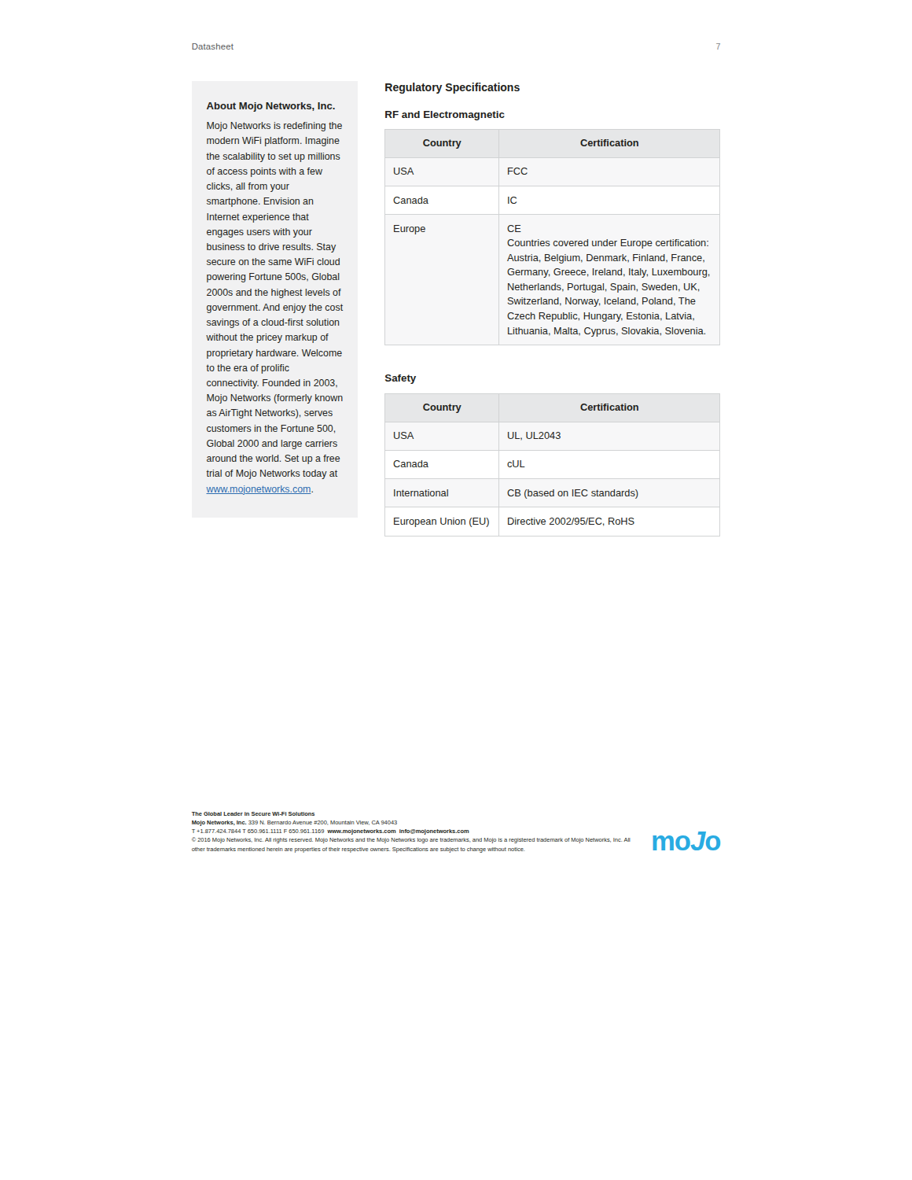Datasheet
7
About Mojo Networks, Inc.
Mojo Networks is redefining the modern WiFi platform. Imagine the scalability to set up millions of access points with a few clicks, all from your smartphone. Envision an Internet experience that engages users with your business to drive results. Stay secure on the same WiFi cloud powering Fortune 500s, Global 2000s and the highest levels of government. And enjoy the cost savings of a cloud-first solution without the pricey markup of proprietary hardware. Welcome to the era of prolific connectivity. Founded in 2003, Mojo Networks (formerly known as AirTight Networks), serves customers in the Fortune 500, Global 2000 and large carriers around the world. Set up a free trial of Mojo Networks today at www.mojonetworks.com.
Regulatory Specifications
RF and Electromagnetic
| Country | Certification |
| --- | --- |
| USA | FCC |
| Canada | IC |
| Europe | CE Countries covered under Europe certification: Austria, Belgium, Denmark, Finland, France, Germany, Greece, Ireland, Italy, Luxembourg, Netherlands, Portugal, Spain, Sweden, UK, Switzerland, Norway, Iceland, Poland, The Czech Republic, Hungary, Estonia, Latvia, Lithuania, Malta, Cyprus, Slovakia, Slovenia. |
Safety
| Country | Certification |
| --- | --- |
| USA | UL, UL2043 |
| Canada | cUL |
| International | CB (based on IEC standards) |
| European Union (EU) | Directive 2002/95/EC, RoHS |
The Global Leader in Secure Wi-Fi Solutions
Mojo Networks, Inc. 339 N. Bernardo Avenue #200, Mountain View, CA 94043
T +1.877.424.7844 T 650.961.1111 F 650.961.1169 www.mojonetworks.com info@mojonetworks.com
© 2016 Mojo Networks, Inc. All rights reserved. Mojo Networks and the Mojo Networks logo are trademarks, and Mojo is a registered trademark of Mojo Networks, Inc. All other trademarks mentioned herein are properties of their respective owners. Specifications are subject to change without notice.
moJo